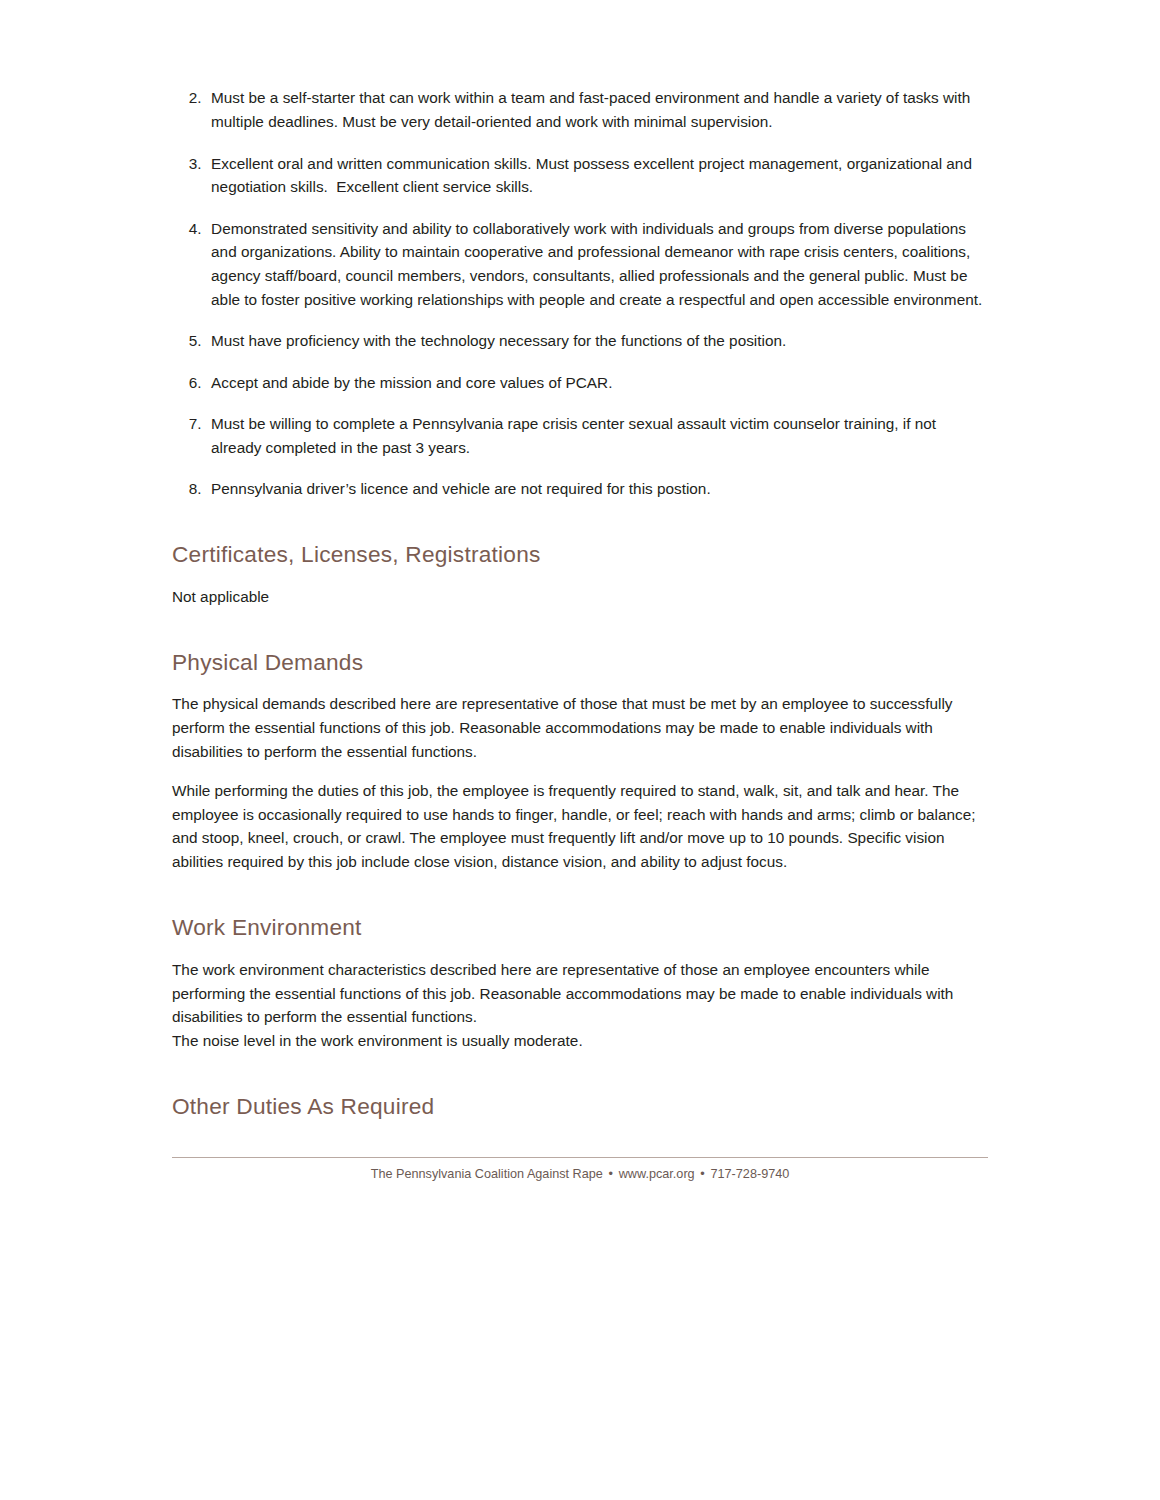Must be a self-starter that can work within a team and fast-paced environment and handle a variety of tasks with multiple deadlines. Must be very detail-oriented and work with minimal supervision.
Excellent oral and written communication skills. Must possess excellent project management, organizational and negotiation skills. Excellent client service skills.
Demonstrated sensitivity and ability to collaboratively work with individuals and groups from diverse populations and organizations. Ability to maintain cooperative and professional demeanor with rape crisis centers, coalitions, agency staff/board, council members, vendors, consultants, allied professionals and the general public. Must be able to foster positive working relationships with people and create a respectful and open accessible environment.
Must have proficiency with the technology necessary for the functions of the position.
Accept and abide by the mission and core values of PCAR.
Must be willing to complete a Pennsylvania rape crisis center sexual assault victim counselor training, if not already completed in the past 3 years.
Pennsylvania driver’s licence and vehicle are not required for this postion.
Certificates, Licenses, Registrations
Not applicable
Physical Demands
The physical demands described here are representative of those that must be met by an employee to successfully perform the essential functions of this job. Reasonable accommodations may be made to enable individuals with disabilities to perform the essential functions.
While performing the duties of this job, the employee is frequently required to stand, walk, sit, and talk and hear. The employee is occasionally required to use hands to finger, handle, or feel; reach with hands and arms; climb or balance; and stoop, kneel, crouch, or crawl. The employee must frequently lift and/or move up to 10 pounds. Specific vision abilities required by this job include close vision, distance vision, and ability to adjust focus.
Work Environment
The work environment characteristics described here are representative of those an employee encounters while performing the essential functions of this job. Reasonable accommodations may be made to enable individuals with disabilities to perform the essential functions.
The noise level in the work environment is usually moderate.
Other Duties As Required
The Pennsylvania Coalition Against Rape•www.pcar.org•717-728-9740